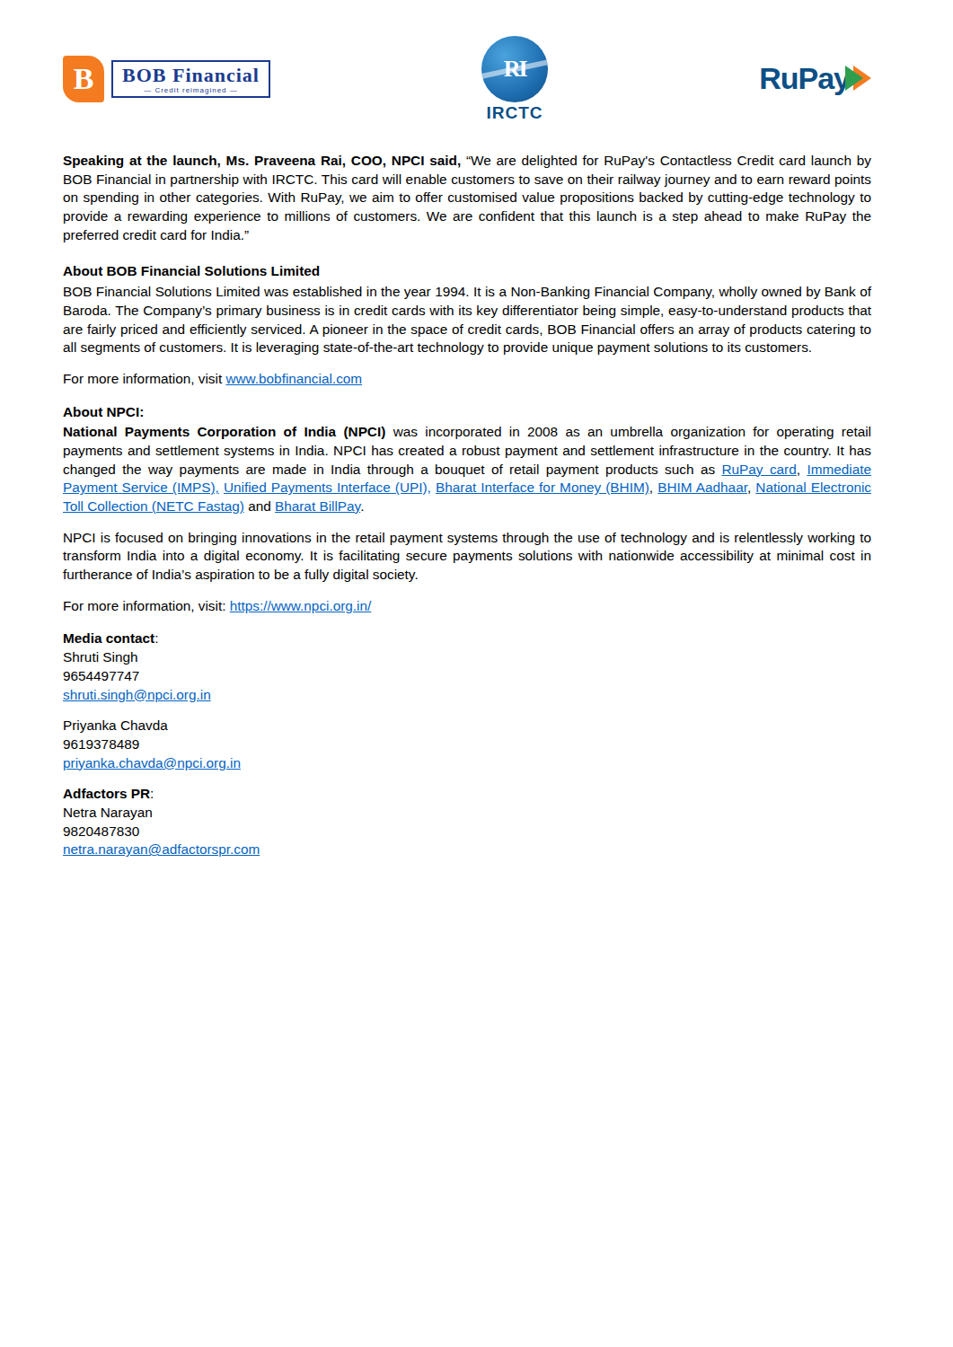BOB Financial
— Credit reimagined —
IRCTC
Ru Pay
Speaking at the launch, Ms. Praveena Rai, COO, NPCI said, “We are delighted for RuPay's Contactless Credit card launch by BOB Financial in partnership with IRCTC. This card will enable customers to save on their railway journey and to earn reward points on spending in other categories. With RuPay, we aim to offer customised value propositions backed by cutting-edge technology to provide a rewarding experience to millions of customers. We are confident that this launch is a step ahead to make RuPay the preferred credit card for India.”
About BOB Financial Solutions Limited
BOB Financial Solutions Limited was established in the year 1994. It is a Non-Banking Financial Company, wholly owned by Bank of Baroda. The Company’s primary business is in credit cards with its key differentiator being simple, easy-to-understand products that are fairly priced and efficiently serviced. A pioneer in the space of credit cards, BOB Financial offers an array of products catering to all segments of customers. It is leveraging state-of-the-art technology to provide unique payment solutions to its customers.
For more information, visit www.bobfinancial.com
About NPCI:
National Payments Corporation of India (NPCI) was incorporated in 2008 as an umbrella organization for operating retail payments and settlement systems in India. NPCI has created a robust payment and settlement infrastructure in the country. It has changed the way payments are made in India through a bouquet of retail payment products such as RuPay card, Immediate Payment Service (IMPS), Unified Payments Interface (UPI), Bharat Interface for Money (BHIM), BHIM Aadhaar, National Electronic Toll Collection (NETC Fastag) and Bharat BillPay.
NPCI is focused on bringing innovations in the retail payment systems through the use of technology and is relentlessly working to transform India into a digital economy. It is facilitating secure payments solutions with nationwide accessibility at minimal cost in furtherance of India’s aspiration to be a fully digital society.
For more information, visit: https://www.npci.org.in/
Media contact:
Shruti Singh
9654497747
shruti.singh@npci.org.in
Priyanka Chavda
9619378489
priyanka.chavda@npci.org.in
Adfactors PR:
Netra Narayan
9820487830
netra.narayan@adfactorspr.com